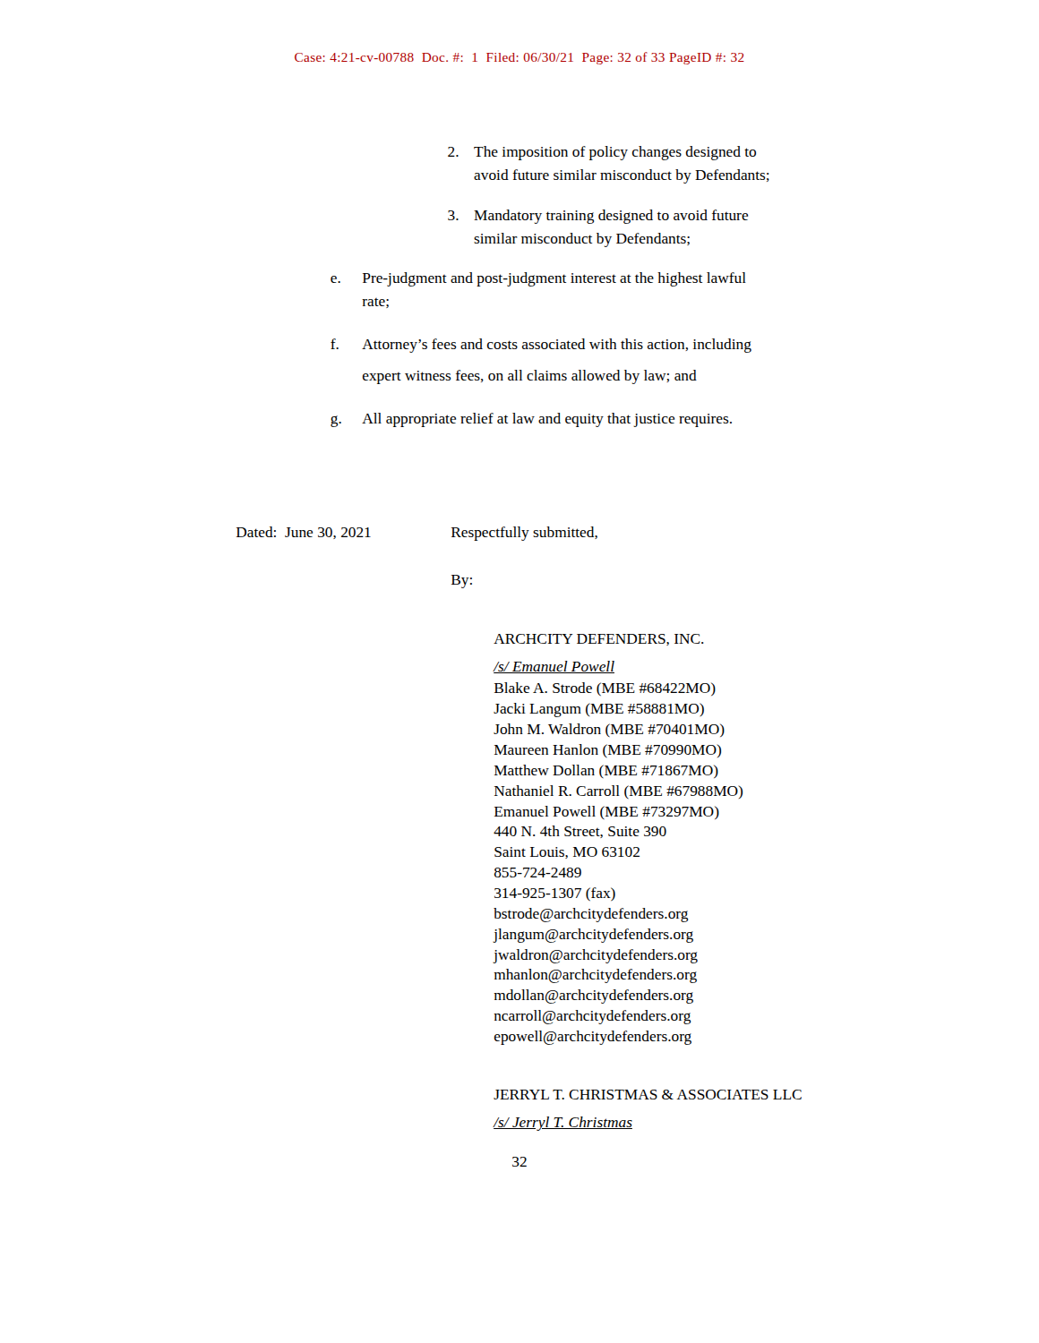Case: 4:21-cv-00788 Doc. #: 1 Filed: 06/30/21 Page: 32 of 33 PageID #: 32
2. The imposition of policy changes designed to avoid future similar misconduct by Defendants;
3. Mandatory training designed to avoid future similar misconduct by Defendants;
e. Pre-judgment and post-judgment interest at the highest lawful rate;
f. Attorney’s fees and costs associated with this action, including expert witness fees, on all claims allowed by law; and
g. All appropriate relief at law and equity that justice requires.
Dated: June 30, 2021
Respectfully submitted,
By:
ARCHCITY DEFENDERS, INC.
/s/ Emanuel Powell
Blake A. Strode (MBE #68422MO)
Jacki Langum (MBE #58881MO)
John M. Waldron (MBE #70401MO)
Maureen Hanlon (MBE #70990MO)
Matthew Dollan (MBE #71867MO)
Nathaniel R. Carroll (MBE #67988MO)
Emanuel Powell (MBE #73297MO)
440 N. 4th Street, Suite 390
Saint Louis, MO 63102
855-724-2489
314-925-1307 (fax)
bstrode@archcitydefenders.org
jlangum@archcitydefenders.org
jwaldron@archcitydefenders.org
mhanlon@archcitydefenders.org
mdollan@archcitydefenders.org
ncarroll@archcitydefenders.org
epowell@archcitydefenders.org
JERRYL T. CHRISTMAS & ASSOCIATES LLC
/s/ Jerryl T. Christmas
32